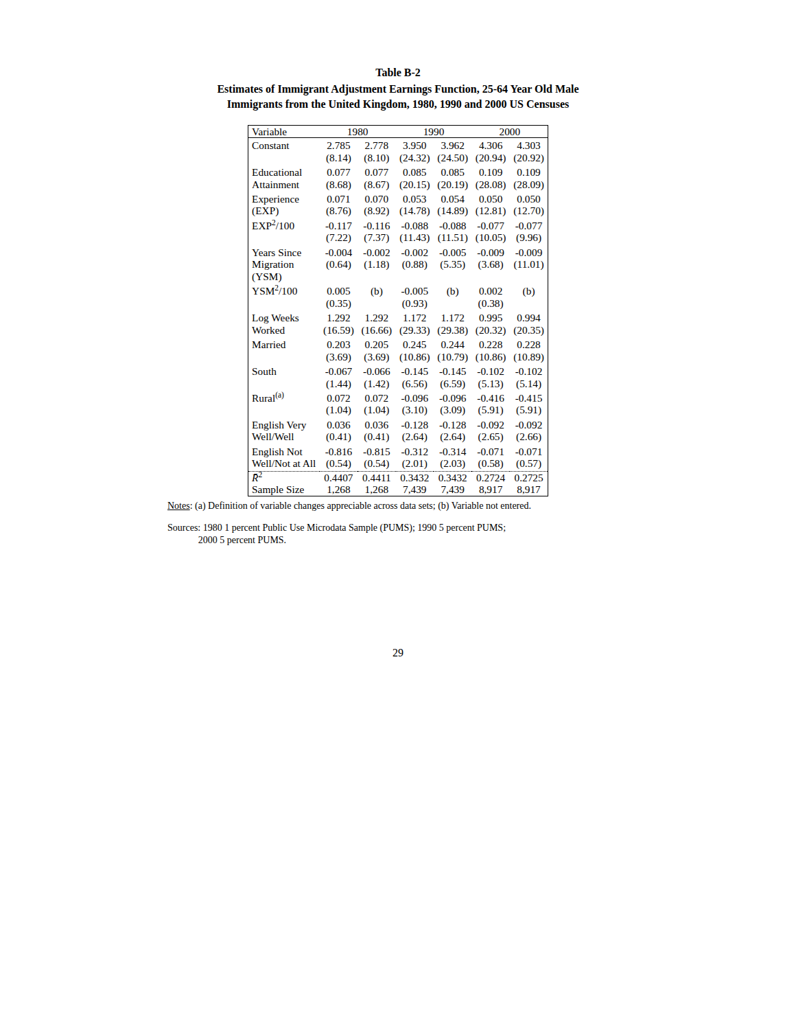Table B-2
Estimates of Immigrant Adjustment Earnings Function, 25-64 Year Old Male
Immigrants from the United Kingdom, 1980, 1990 and 2000 US Censuses
| Variable | 1980 | 1990 | 2000 |
| --- | --- | --- | --- |
| Constant | 2.785 | 2.778 | 3.950 | 3.962 | 4.306 | 4.303 |
| | (8.14) | (8.10) | (24.32) | (24.50) | (20.94) | (20.92) |
| Educational | 0.077 | 0.077 | 0.085 | 0.085 | 0.109 | 0.109 |
| Attainment | (8.68) | (8.67) | (20.15) | (20.19) | (28.08) | (28.09) |
| Experience | 0.071 | 0.070 | 0.053 | 0.054 | 0.050 | 0.050 |
| (EXP) | (8.76) | (8.92) | (14.78) | (14.89) | (12.81) | (12.70) |
| EXP 2 /100 | -0.117 | -0.116 | -0.088 | -0.088 | -0.077 | -0.077 |
| | (7.22) | (7.37) | (11.43) | (11.51) | (10.05) | (9.96) |
| Years Since | -0.004 | -0.002 | -0.002 | -0.005 | -0.009 | -0.009 |
| Migration | (0.64) | (1.18) | (0.88) | (5.35) | (3.68) | (11.01) |
| (YSM) | | | | | | |
| YSM 2 /100 | 0.005 | (b) | -0.005 | (b) | 0.002 | (b) |
| | (0.35) | | (0.93) | | (0.38) | |
| Log Weeks | 1.292 | 1.292 | 1.172 | 1.172 | 0.995 | 0.994 |
| Worked | (16.59) | (16.66) | (29.33) | (29.38) | (20.32) | (20.35) |
| Married | 0.203 | 0.205 | 0.245 | 0.244 | 0.228 | 0.228 |
| | (3.69) | (3.69) | (10.86) | (10.79) | (10.86) | (10.89) |
| South | -0.067 | -0.066 | -0.145 | -0.145 | -0.102 | -0.102 |
| | (1.44) | (1.42) | (6.56) | (6.59) | (5.13) | (5.14) |
| Rural (a) | 0.072 | 0.072 | -0.096 | -0.096 | -0.416 | -0.415 |
| | (1.04) | (1.04) | (3.10) | (3.09) | (5.91) | (5.91) |
| English Very | 0.036 | 0.036 | -0.128 | -0.128 | -0.092 | -0.092 |
| Well/Well | (0.41) | (0.41) | (2.64) | (2.64) | (2.65) | (2.66) |
| English Not | -0.816 | -0.815 | -0.312 | -0.314 | -0.071 | -0.071 |
| Well/Not at All | (0.54) | (0.54) | (2.01) | (2.03) | (0.58) | (0.57) |
| R̄ 2 | 0.4407 | 0.4411 | 0.3432 | 0.3432 | 0.2724 | 0.2725 |
| Sample Size | 1,268 | 1,268 | 7,439 | 7,439 | 8,917 | 8,917 |
Notes: (a) Definition of variable changes appreciable across data sets; (b) Variable not entered.
Sources: 1980 1 percent Public Use Microdata Sample (PUMS); 1990 5 percent PUMS; 2000 5 percent PUMS.
29